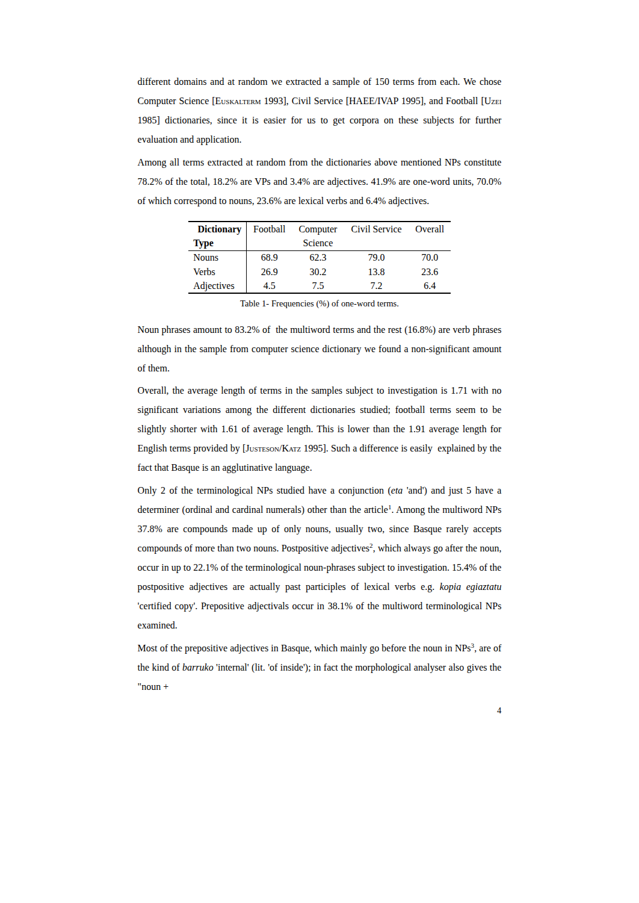different domains and at random we extracted a sample of 150 terms from each. We chose Computer Science [Euskalterm 1993], Civil Service [HAEE/IVAP 1995], and Football [Uzei 1985] dictionaries, since it is easier for us to get corpora on these subjects for further evaluation and application.
Among all terms extracted at random from the dictionaries above mentioned NPs constitute 78.2% of the total, 18.2% are VPs and 3.4% are adjectives. 41.9% are one-word units, 70.0% of which correspond to nouns, 23.6% are lexical verbs and 6.4% adjectives.
| Dictionary | Football | Computer | Civil Service | Overall |
| --- | --- | --- | --- | --- |
| Type | | Science | | |
| Nouns | 68.9 | 62.3 | 79.0 | 70.0 |
| Verbs | 26.9 | 30.2 | 13.8 | 23.6 |
| Adjectives | 4.5 | 7.5 | 7.2 | 6.4 |
Table 1- Frequencies (%) of one-word terms.
Noun phrases amount to 83.2% of the multiword terms and the rest (16.8%) are verb phrases although in the sample from computer science dictionary we found a non-significant amount of them.
Overall, the average length of terms in the samples subject to investigation is 1.71 with no significant variations among the different dictionaries studied; football terms seem to be slightly shorter with 1.61 of average length. This is lower than the 1.91 average length for English terms provided by [Justeson/Katz 1995]. Such a difference is easily explained by the fact that Basque is an agglutinative language.
Only 2 of the terminological NPs studied have a conjunction (eta 'and') and just 5 have a determiner (ordinal and cardinal numerals) other than the article1. Among the multiword NPs 37.8% are compounds made up of only nouns, usually two, since Basque rarely accepts compounds of more than two nouns. Postpositive adjectives2, which always go after the noun, occur in up to 22.1% of the terminological noun-phrases subject to investigation. 15.4% of the postpositive adjectives are actually past participles of lexical verbs e.g. kopia egiaztatu 'certified copy'. Prepositive adjectivals occur in 38.1% of the multiword terminological NPs examined.
Most of the prepositive adjectives in Basque, which mainly go before the noun in NPs3, are of the kind of barruko 'internal' (lit. 'of inside'); in fact the morphological analyser also gives the "noun +
4